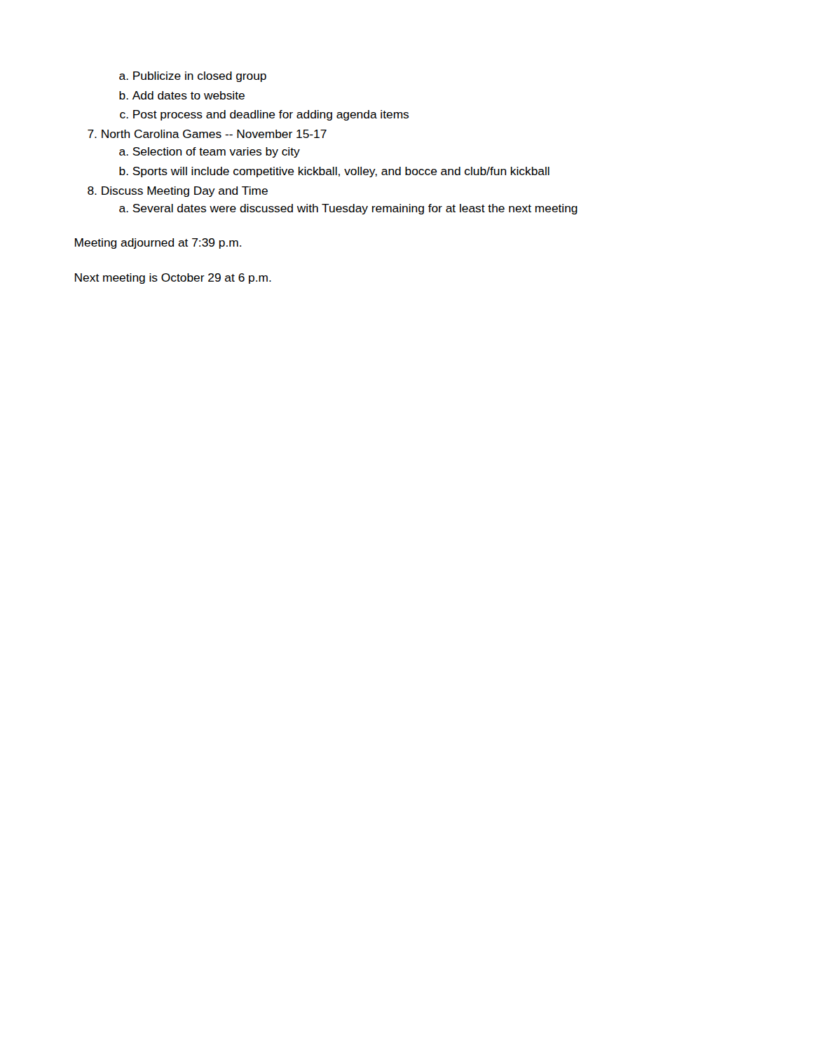Publicize in closed group
Add dates to website
Post process and deadline for adding agenda items
North Carolina Games -- November 15-17
Selection of team varies by city
Sports will include competitive kickball, volley, and bocce and club/fun kickball
Discuss Meeting Day and Time
Several dates were discussed with Tuesday remaining for at least the next meeting
Meeting adjourned at 7:39 p.m.
Next meeting is October 29 at 6 p.m.